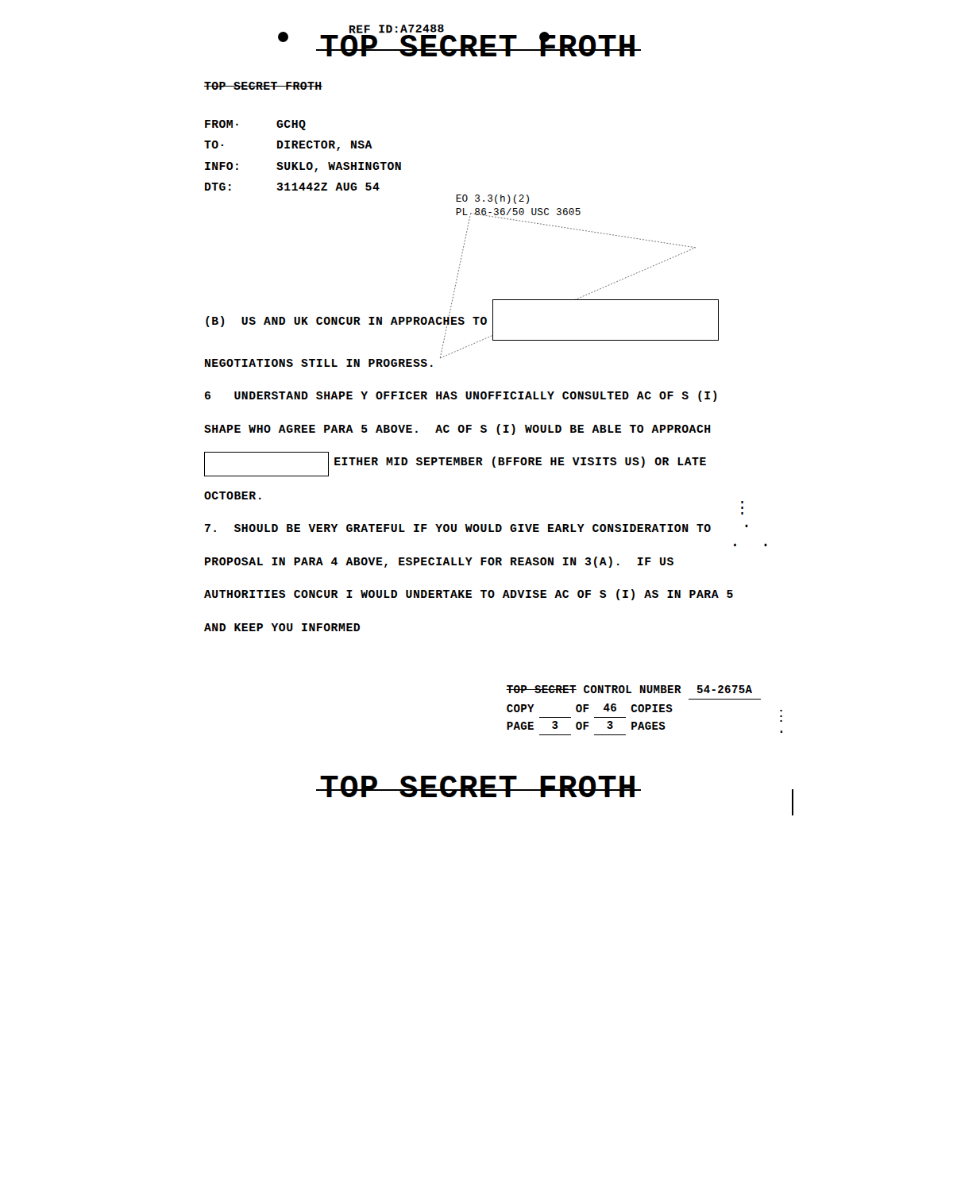TOP SECRET FROTH
REF ID:A72488
TOP SECRET FROTH
| FROM· | GCHQ |
| TO· | DIRECTOR, NSA |
| INFO: | SUKLO, WASHINGTON |
| DTG: | 311442Z AUG 54 |
EO 3.3(h)(2)
PL 86-36/50 USC 3605
(B) US AND UK CONCUR IN APPROACHES TO
NEGOTIATIONS STILL IN PROGRESS.
6 UNDERSTAND SHAPE Y OFFICER HAS UNOFFICIALLY CONSULTED AC OF S (I)
SHAPE WHO AGREE PARA 5 ABOVE. AC OF S (I) WOULD BE ABLE TO APPROACH
EITHER MID SEPTEMBER (BFFORE HE VISITS US) OR LATE
OCTOBER.
7. SHOULD BE VERY GRATEFUL IF YOU WOULD GIVE EARLY CONSIDERATION TO
PROPOSAL IN PARA 4 ABOVE, ESPECIALLY FOR REASON IN 3(A). IF US
AUTHORITIES CONCUR I WOULD UNDERTAKE TO ADVISE AC OF S (I) AS IN PARA 5
AND KEEP YOU INFORMED
⋮
·
· ·
TOP SECRET CONTROL NUMBER 54-2675A
| COPY | | OF | 46 | COPIES |
| PAGE | 3 | OF | 3 | PAGES |
⋮
·
TOP SECRET FROTH